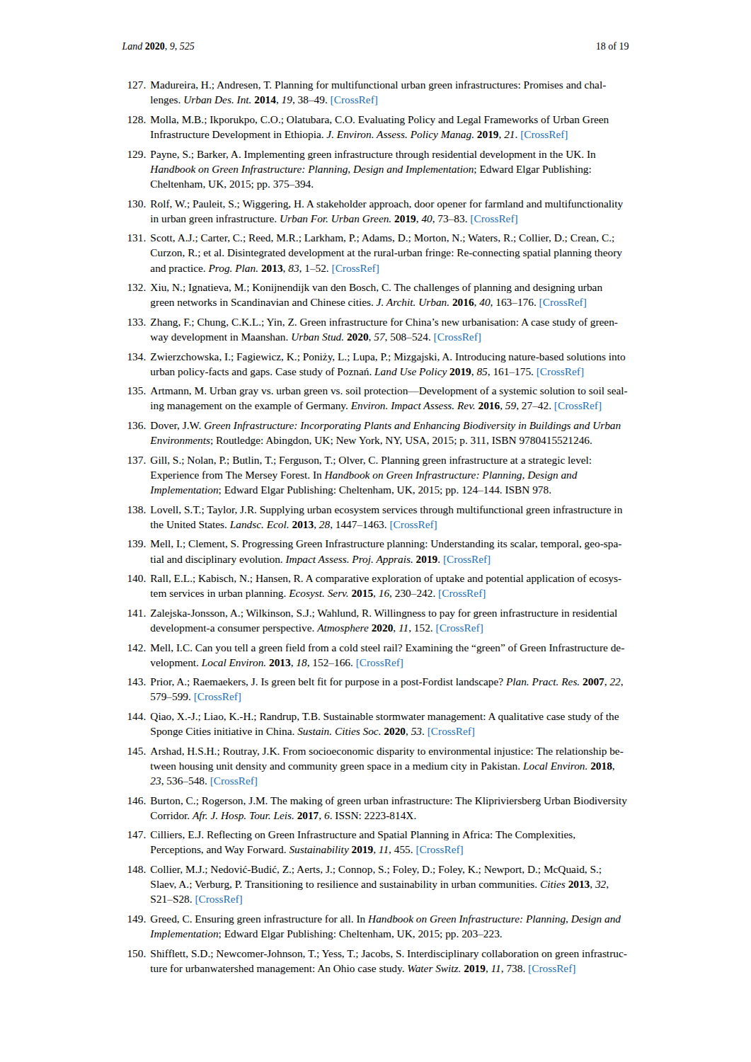Land 2020, 9, 525
18 of 19
Madureira, H.; Andresen, T. Planning for multifunctional urban green infrastructures: Promises and challenges. Urban Des. Int. 2014, 19, 38–49. CrossRef
Molla, M.B.; Ikporukpo, C.O.; Olatubara, C.O. Evaluating Policy and Legal Frameworks of Urban Green Infrastructure Development in Ethiopia. J. Environ. Assess. Policy Manag. 2019, 21. CrossRef
Payne, S.; Barker, A. Implementing green infrastructure through residential development in the UK. In Handbook on Green Infrastructure: Planning, Design and Implementation; Edward Elgar Publishing: Cheltenham, UK, 2015; pp. 375–394.
Rolf, W.; Pauleit, S.; Wiggering, H. A stakeholder approach, door opener for farmland and multifunctionality in urban green infrastructure. Urban For. Urban Green. 2019, 40, 73–83. CrossRef
Scott, A.J.; Carter, C.; Reed, M.R.; Larkham, P.; Adams, D.; Morton, N.; Waters, R.; Collier, D.; Crean, C.; Curzon, R.; et al. Disintegrated development at the rural-urban fringe: Re-connecting spatial planning theory and practice. Prog. Plan. 2013, 83, 1–52. CrossRef
Xiu, N.; Ignatieva, M.; Konijnendijk van den Bosch, C. The challenges of planning and designing urban green networks in Scandinavian and Chinese cities. J. Archit. Urban. 2016, 40, 163–176. CrossRef
Zhang, F.; Chung, C.K.L.; Yin, Z. Green infrastructure for China’s new urbanisation: A case study of greenway development in Maanshan. Urban Stud. 2020, 57, 508–524. CrossRef
Zwierzchowska, I.; Fagiewicz, K.; Poniży, L.; Lupa, P.; Mizgajski, A. Introducing nature-based solutions into urban policy-facts and gaps. Case study of Poznań. Land Use Policy 2019, 85, 161–175. CrossRef
Artmann, M. Urban gray vs. urban green vs. soil protection—Development of a systemic solution to soil sealing management on the example of Germany. Environ. Impact Assess. Rev. 2016, 59, 27–42. CrossRef
Dover, J.W. Green Infrastructure: Incorporating Plants and Enhancing Biodiversity in Buildings and Urban Environments; Routledge: Abingdon, UK; New York, NY, USA, 2015; p. 311, ISBN 9780415521246.
Gill, S.; Nolan, P.; Butlin, T.; Ferguson, T.; Olver, C. Planning green infrastructure at a strategic level: Experience from The Mersey Forest. In Handbook on Green Infrastructure: Planning, Design and Implementation; Edward Elgar Publishing: Cheltenham, UK, 2015; pp. 124–144. ISBN 978.
Lovell, S.T.; Taylor, J.R. Supplying urban ecosystem services through multifunctional green infrastructure in the United States. Landsc. Ecol. 2013, 28, 1447–1463. CrossRef
Mell, I.; Clement, S. Progressing Green Infrastructure planning: Understanding its scalar, temporal, geo-spatial and disciplinary evolution. Impact Assess. Proj. Apprais. 2019. CrossRef
Rall, E.L.; Kabisch, N.; Hansen, R. A comparative exploration of uptake and potential application of ecosystem services in urban planning. Ecosyst. Serv. 2015, 16, 230–242. CrossRef
Zalejska-Jonsson, A.; Wilkinson, S.J.; Wahlund, R. Willingness to pay for green infrastructure in residential development-a consumer perspective. Atmosphere 2020, 11, 152. CrossRef
Mell, I.C. Can you tell a green field from a cold steel rail? Examining the “green” of Green Infrastructure development. Local Environ. 2013, 18, 152–166. CrossRef
Prior, A.; Raemaekers, J. Is green belt fit for purpose in a post-Fordist landscape? Plan. Pract. Res. 2007, 22, 579–599. CrossRef
Qiao, X.-J.; Liao, K.-H.; Randrup, T.B. Sustainable stormwater management: A qualitative case study of the Sponge Cities initiative in China. Sustain. Cities Soc. 2020, 53. CrossRef
Arshad, H.S.H.; Routray, J.K. From socioeconomic disparity to environmental injustice: The relationship between housing unit density and community green space in a medium city in Pakistan. Local Environ. 2018, 23, 536–548. CrossRef
Burton, C.; Rogerson, J.M. The making of green urban infrastructure: The Klipriviersberg Urban Biodiversity Corridor. Afr. J. Hosp. Tour. Leis. 2017, 6. ISSN: 2223-814X.
Cilliers, E.J. Reflecting on Green Infrastructure and Spatial Planning in Africa: The Complexities, Perceptions, and Way Forward. Sustainability 2019, 11, 455. CrossRef
Collier, M.J.; Nedović-Budić, Z.; Aerts, J.; Connop, S.; Foley, D.; Foley, K.; Newport, D.; McQuaid, S.; Slaev, A.; Verburg, P. Transitioning to resilience and sustainability in urban communities. Cities 2013, 32, S21–S28. CrossRef
Greed, C. Ensuring green infrastructure for all. In Handbook on Green Infrastructure: Planning, Design and Implementation; Edward Elgar Publishing: Cheltenham, UK, 2015; pp. 203–223.
Shifflett, S.D.; Newcomer-Johnson, T.; Yess, T.; Jacobs, S. Interdisciplinary collaboration on green infrastructure for urbanwatershed management: An Ohio case study. Water Switz. 2019, 11, 738. CrossRef